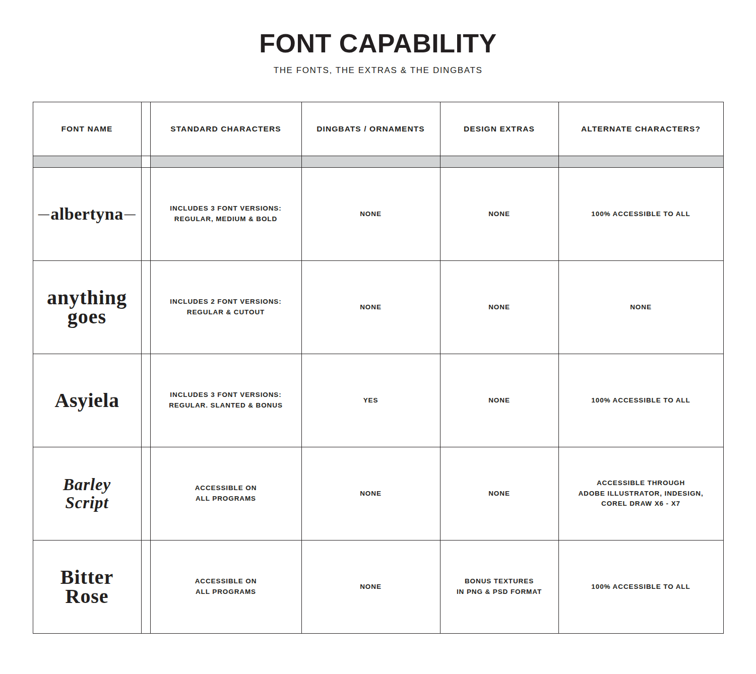FONT CAPABILITY
THE FONTS, THE EXTRAS & THE DINGBATS
| FONT NAME | | STANDARD CHARACTERS | DINGBATS / ORNAMENTS | DESIGN EXTRAS | ALTERNATE CHARACTERS? |
| --- | --- | --- | --- | --- | --- |
| albertyna | | INCLUDES 3 FONT VERSIONS: REGULAR, MEDIUM & BOLD | NONE | NONE | 100% ACCESSIBLE TO ALL |
| anything goes | | INCLUDES 2 FONT VERSIONS: REGULAR & CUTOUT | NONE | NONE | NONE |
| Asyiela | | INCLUDES 3 FONT VERSIONS: REGULAR. SLANTED & BONUS | YES | NONE | 100% ACCESSIBLE TO ALL |
| Barley Script | | ACCESSIBLE ON ALL PROGRAMS | NONE | NONE | ACCESSIBLE THROUGH ADOBE ILLUSTRATOR, INDESIGN, COREL DRAW X6 - X7 |
| Bitter Rose | | ACCESSIBLE ON ALL PROGRAMS | NONE | BONUS TEXTURES IN PNG & PSD FORMAT | 100% ACCESSIBLE TO ALL |